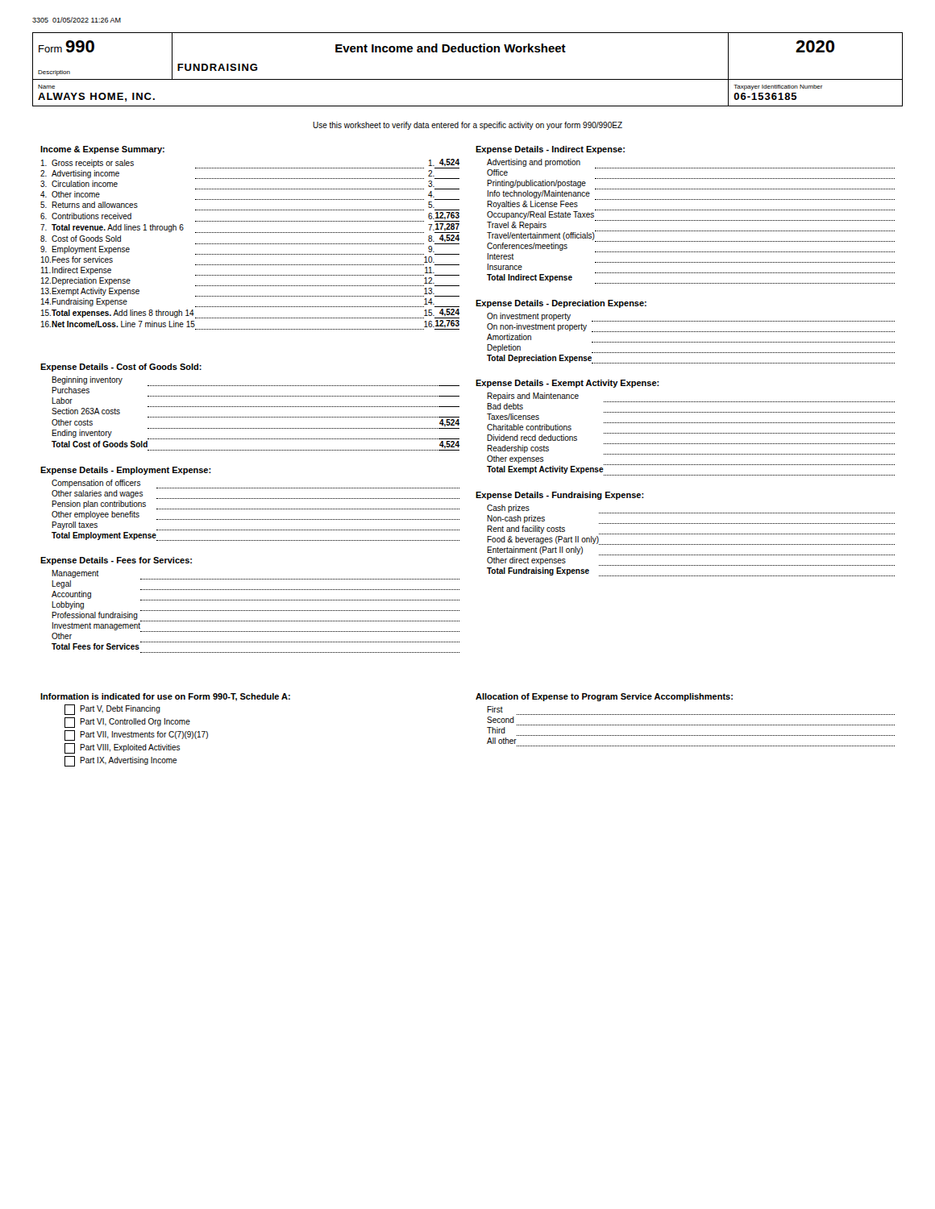3305 01/05/2022 11:26 AM
| Form 990 Description | Event Income and Deduction Worksheet FUNDRAISING | 2020 |
| Name ALWAYS HOME, INC. | Taxpayer Identification Number 06-1536185 |
Use this worksheet to verify data entered for a specific activity on your form 990/990EZ
| Income & Expense Summary: / 1. / Gross receipts or sales / / 1. / 4,524 / / 2. / Advertising income / / 2. / / / 3. / Circulation income / / 3. / / / 4. / Other income / / 4. / / / 5. / Returns and allowances / / 5. / / / 6. / Contributions received / / 6. / 12,763 / / 7. / Total revenue. Add lines 1 through 6 / / 7. / 17,287 / / 8. / Cost of Goods Sold / / 8. / 4,524 / / 9. / Employment Expense / / 9. / / / 10. / Fees for services / / 10. / / / 11. / Indirect Expense / / 11. / / / 12. / Depreciation Expense / / 12. / / / 13. / Exempt Activity Expense / / 13. / / / 14. / Fundraising Expense / / 14. / / / 15. / Total expenses. Add lines 8 through 14 / / 15. / 4,524 / / 16. / Net Income/Loss. Line 7 minus Line 15 / / 16. / 12,763 / Expense Details - Cost of Goods Sold: / Beginning inventory / / / / Purchases / / / / Labor / / / / Section 263A costs / / / / Other costs / / 4,524 / / Ending inventory / / / / Total Cost of Goods Sold / / 4,524 / Expense Details - Employment Expense: / Compensation of officers / / / / Other salaries and wages / / / / Pension plan contributions / / / / Other employee benefits / / / / Payroll taxes / / / / Total Employment Expense / / / Expense Details - Fees for Services: / Management / / / / Legal / / / / Accounting / / / / Lobbying / / / / Professional fundraising / / / / Investment management / / / / Other / / / / Total Fees for Services / / / | Expense Details - Indirect Expense: / Advertising and promotion / / / / Office / / / / Printing/publication/postage / / / / Info technology/Maintenance / / / / Royalties & License Fees / / / / Occupancy/Real Estate Taxes / / / / Travel & Repairs / / / / Travel/entertainment (officials) / / / / Conferences/meetings / / / / Interest / / / / Insurance / / / / Total Indirect Expense / / / Expense Details - Depreciation Expense: / On investment property / / / / On non-investment property / / / / Amortization / / / / Depletion / / / / Total Depreciation Expense / / / Expense Details - Exempt Activity Expense: / Repairs and Maintenance / / / / Bad debts / / / / Taxes/licenses / / / / Charitable contributions / / / / Dividend recd deductions / / / / Readership costs / / / / Other expenses / / / / Total Exempt Activity Expense / / / Expense Details - Fundraising Expense: / Cash prizes / / / / Non-cash prizes / / / / Rent and facility costs / / / / Food & beverages (Part II only) / / / / Entertainment (Part II only) / / / / Other direct expenses / / / / Total Fundraising Expense / / / |
| Information is indicated for use on Form 990-T, Schedule A: Part V, Debt Financing Part VI, Controlled Org Income Part VII, Investments for C(7)(9)(17) Part VIII, Exploited Activities Part IX, Advertising Income | Allocation of Expense to Program Service Accomplishments: / First / / / / Second / / / / Third / / / / All other / / / |